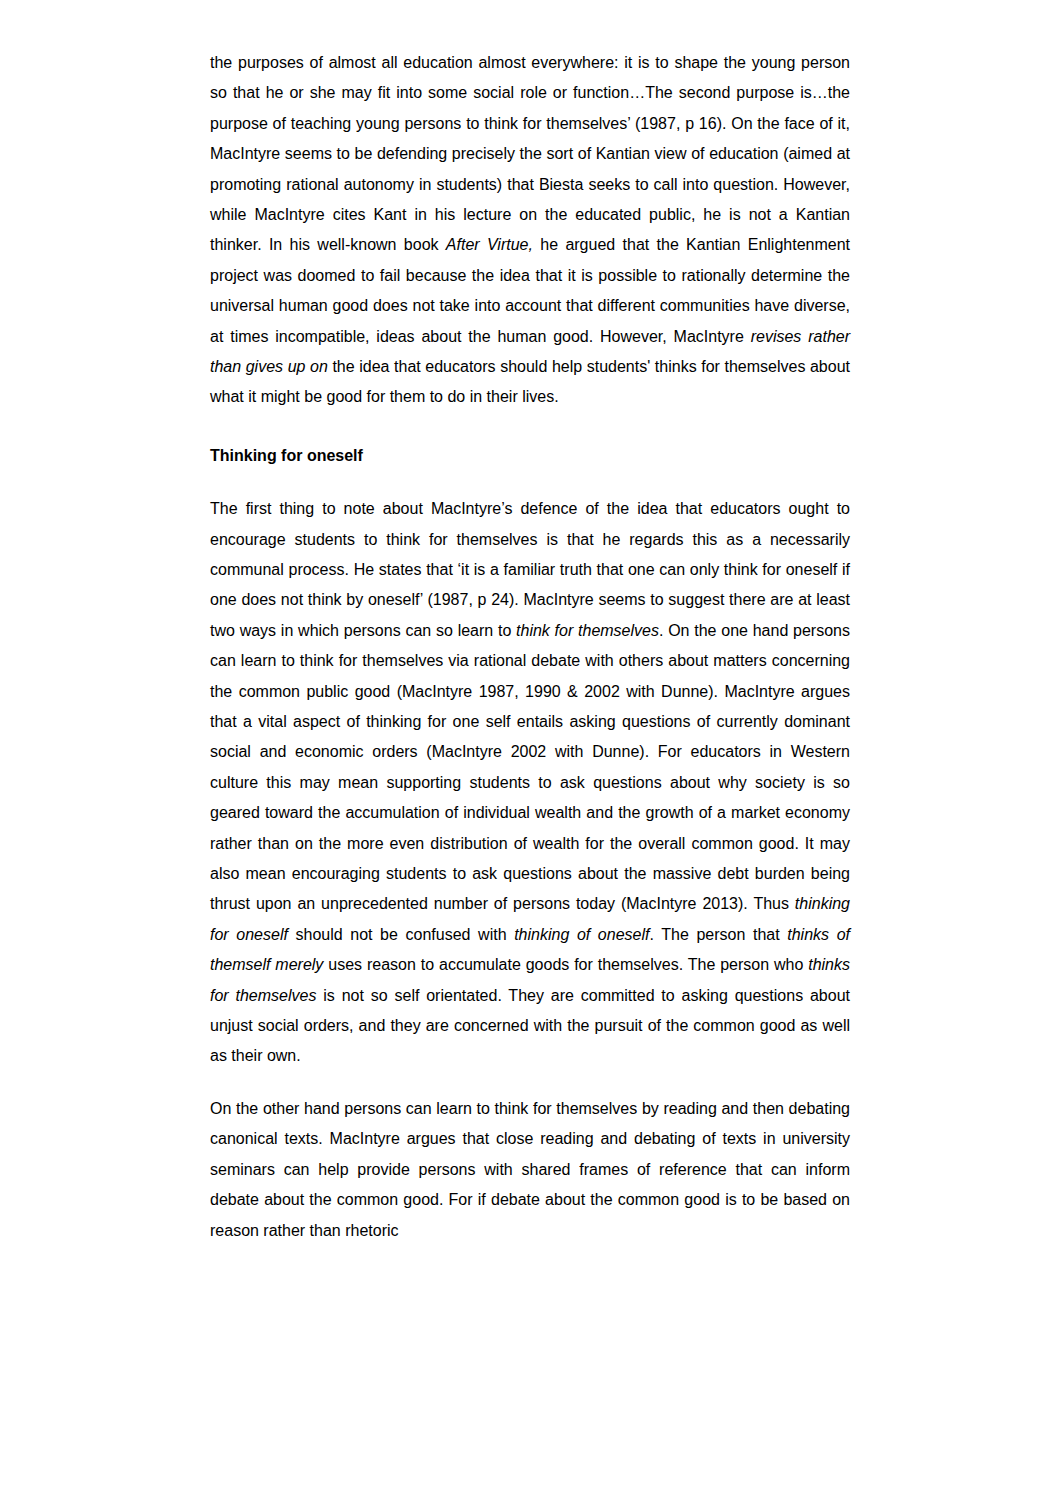the purposes of almost all education almost everywhere: it is to shape the young person so that he or she may fit into some social role or function…The second purpose is…the purpose of teaching young persons to think for themselves’ (1987, p 16). On the face of it, MacIntyre seems to be defending precisely the sort of Kantian view of education (aimed at promoting rational autonomy in students) that Biesta seeks to call into question. However, while MacIntyre cites Kant in his lecture on the educated public, he is not a Kantian thinker. In his well-known book After Virtue, he argued that the Kantian Enlightenment project was doomed to fail because the idea that it is possible to rationally determine the universal human good does not take into account that different communities have diverse, at times incompatible, ideas about the human good. However, MacIntyre revises rather than gives up on the idea that educators should help students' thinks for themselves about what it might be good for them to do in their lives.
Thinking for oneself
The first thing to note about MacIntyre’s defence of the idea that educators ought to encourage students to think for themselves is that he regards this as a necessarily communal process. He states that ‘it is a familiar truth that one can only think for oneself if one does not think by oneself’ (1987, p 24). MacIntyre seems to suggest there are at least two ways in which persons can so learn to think for themselves. On the one hand persons can learn to think for themselves via rational debate with others about matters concerning the common public good (MacIntyre 1987, 1990 & 2002 with Dunne). MacIntyre argues that a vital aspect of thinking for one self entails asking questions of currently dominant social and economic orders (MacIntyre 2002 with Dunne). For educators in Western culture this may mean supporting students to ask questions about why society is so geared toward the accumulation of individual wealth and the growth of a market economy rather than on the more even distribution of wealth for the overall common good. It may also mean encouraging students to ask questions about the massive debt burden being thrust upon an unprecedented number of persons today (MacIntyre 2013). Thus thinking for oneself should not be confused with thinking of oneself. The person that thinks of themself merely uses reason to accumulate goods for themselves. The person who thinks for themselves is not so self orientated. They are committed to asking questions about unjust social orders, and they are concerned with the pursuit of the common good as well as their own.
On the other hand persons can learn to think for themselves by reading and then debating canonical texts. MacIntyre argues that close reading and debating of texts in university seminars can help provide persons with shared frames of reference that can inform debate about the common good. For if debate about the common good is to be based on reason rather than rhetoric